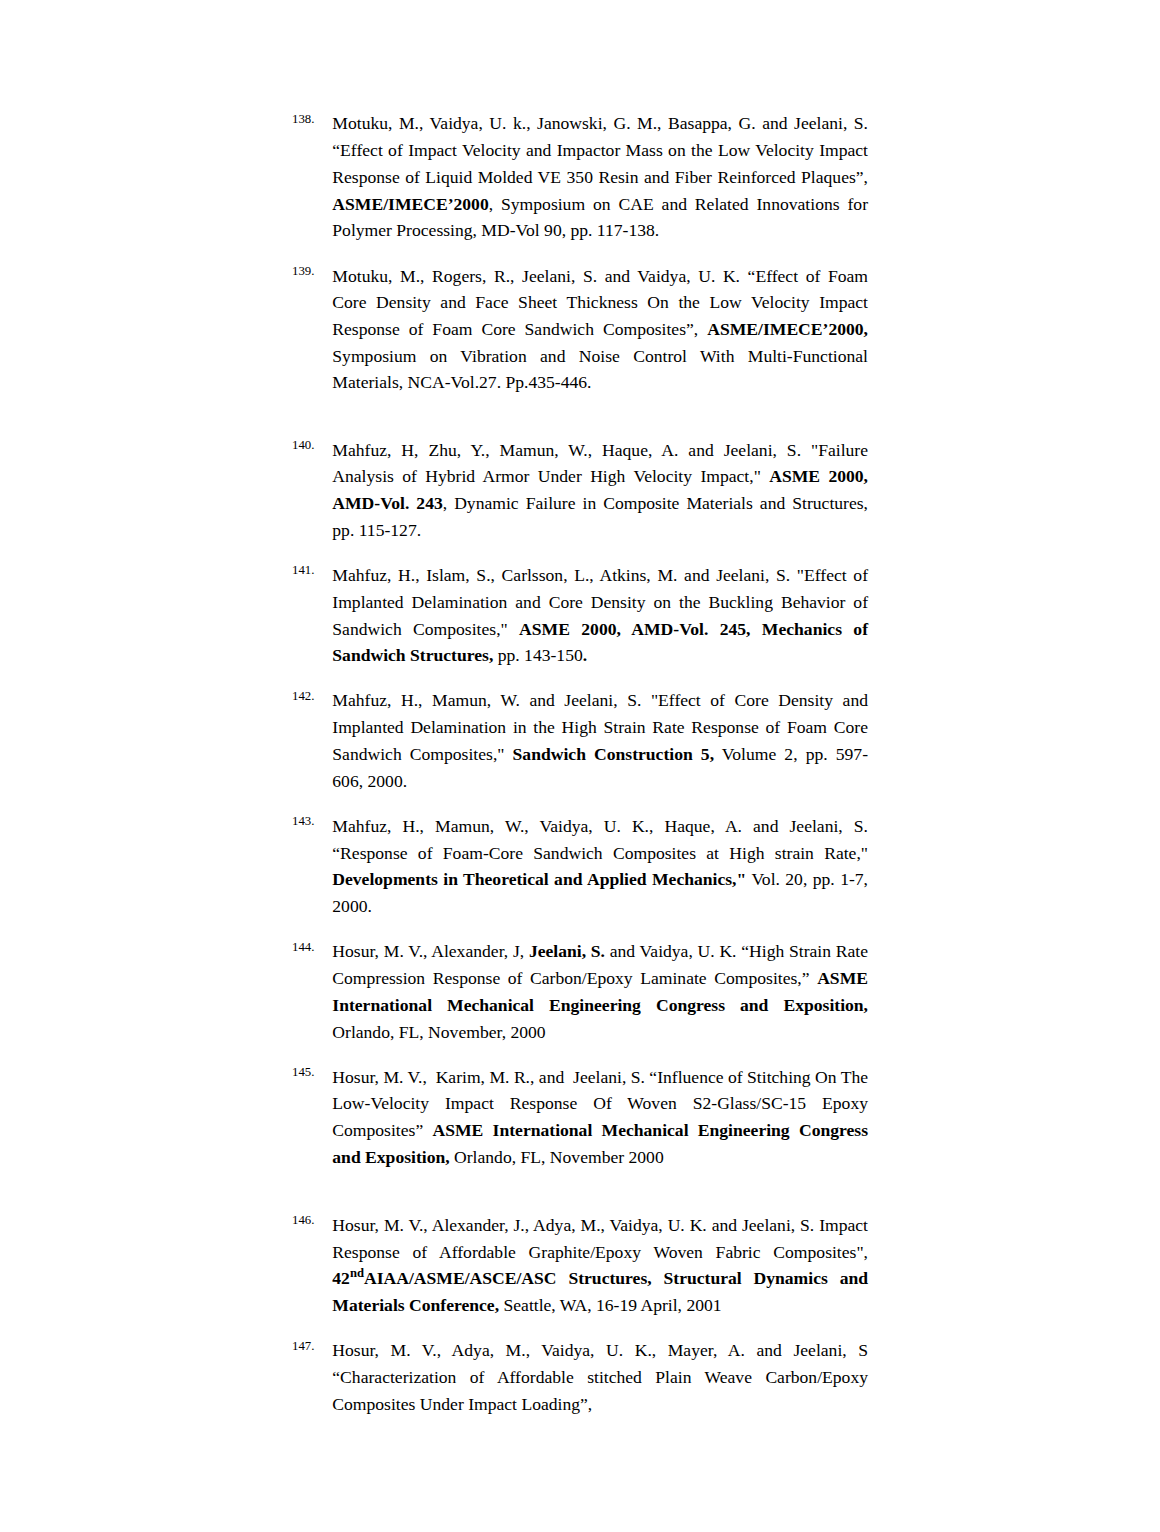Motuku, M., Vaidya, U. k., Janowski, G. M., Basappa, G. and Jeelani, S. “Effect of Impact Velocity and Impactor Mass on the Low Velocity Impact Response of Liquid Molded VE 350 Resin and Fiber Reinforced Plaques”, ASME/IMECE’2000, Symposium on CAE and Related Innovations for Polymer Processing, MD-Vol 90, pp. 117-138.
Motuku, M., Rogers, R., Jeelani, S. and Vaidya, U. K. “Effect of Foam Core Density and Face Sheet Thickness On the Low Velocity Impact Response of Foam Core Sandwich Composites”, ASME/IMECE’2000, Symposium on Vibration and Noise Control With Multi-Functional Materials, NCA-Vol.27. Pp.435-446.
Mahfuz, H, Zhu, Y., Mamun, W., Haque, A. and Jeelani, S. "Failure Analysis of Hybrid Armor Under High Velocity Impact," ASME 2000, AMD-Vol. 243, Dynamic Failure in Composite Materials and Structures, pp. 115-127.
Mahfuz, H., Islam, S., Carlsson, L., Atkins, M. and Jeelani, S. "Effect of Implanted Delamination and Core Density on the Buckling Behavior of Sandwich Composites," ASME 2000, AMD-Vol. 245, Mechanics of Sandwich Structures, pp. 143-150.
Mahfuz, H., Mamun, W. and Jeelani, S. "Effect of Core Density and Implanted Delamination in the High Strain Rate Response of Foam Core Sandwich Composites," Sandwich Construction 5, Volume 2, pp. 597-606, 2000.
Mahfuz, H., Mamun, W., Vaidya, U. K., Haque, A. and Jeelani, S. “Response of Foam-Core Sandwich Composites at High strain Rate," Developments in Theoretical and Applied Mechanics," Vol. 20, pp. 1-7, 2000.
Hosur, M. V., Alexander, J, Jeelani, S. and Vaidya, U. K. “High Strain Rate Compression Response of Carbon/Epoxy Laminate Composites,” ASME International Mechanical Engineering Congress and Exposition, Orlando, FL, November, 2000
Hosur, M. V., Karim, M. R., and Jeelani, S. “Influence of Stitching On The Low-Velocity Impact Response Of Woven S2-Glass/SC-15 Epoxy Composites” ASME International Mechanical Engineering Congress and Exposition, Orlando, FL, November 2000
Hosur, M. V., Alexander, J., Adya, M., Vaidya, U. K. and Jeelani, S. Impact Response of Affordable Graphite/Epoxy Woven Fabric Composites", 42ndAIAA/ASME/ASCE/ASC Structures, Structural Dynamics and Materials Conference, Seattle, WA, 16-19 April, 2001
Hosur, M. V., Adya, M., Vaidya, U. K., Mayer, A. and Jeelani, S “Characterization of Affordable stitched Plain Weave Carbon/Epoxy Composites Under Impact Loading”,